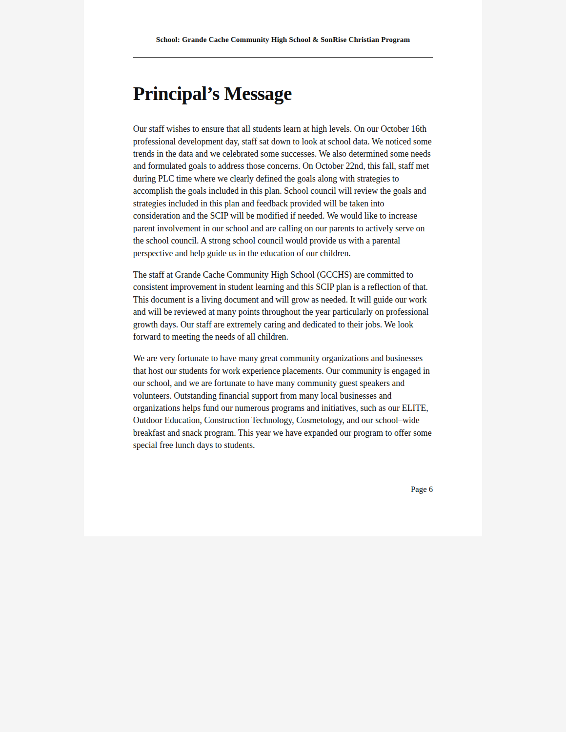School: Grande Cache Community High School & SonRise Christian Program
Principal’s Message
Our staff wishes to ensure that all students learn at high levels. On our October 16th professional development day, staff sat down to look at school data. We noticed some trends in the data and we celebrated some successes. We also determined some needs and formulated goals to address those concerns. On October 22nd, this fall, staff met during PLC time where we clearly defined the goals along with strategies to accomplish the goals included in this plan. School council will review the goals and strategies included in this plan and feedback provided will be taken into consideration and the SCIP will be modified if needed. We would like to increase parent involvement in our school and are calling on our parents to actively serve on the school council. A strong school council would provide us with a parental perspective and help guide us in the education of our children.
The staff at Grande Cache Community High School (GCCHS) are committed to consistent improvement in student learning and this SCIP plan is a reflection of that. This document is a living document and will grow as needed. It will guide our work and will be reviewed at many points throughout the year particularly on professional growth days. Our staff are extremely caring and dedicated to their jobs. We look forward to meeting the needs of all children.
We are very fortunate to have many great community organizations and businesses that host our students for work experience placements. Our community is engaged in our school, and we are fortunate to have many community guest speakers and volunteers. Outstanding financial support from many local businesses and organizations helps fund our numerous programs and initiatives, such as our ELITE, Outdoor Education, Construction Technology, Cosmetology, and our school–wide breakfast and snack program. This year we have expanded our program to offer some special free lunch days to students.
Page 6